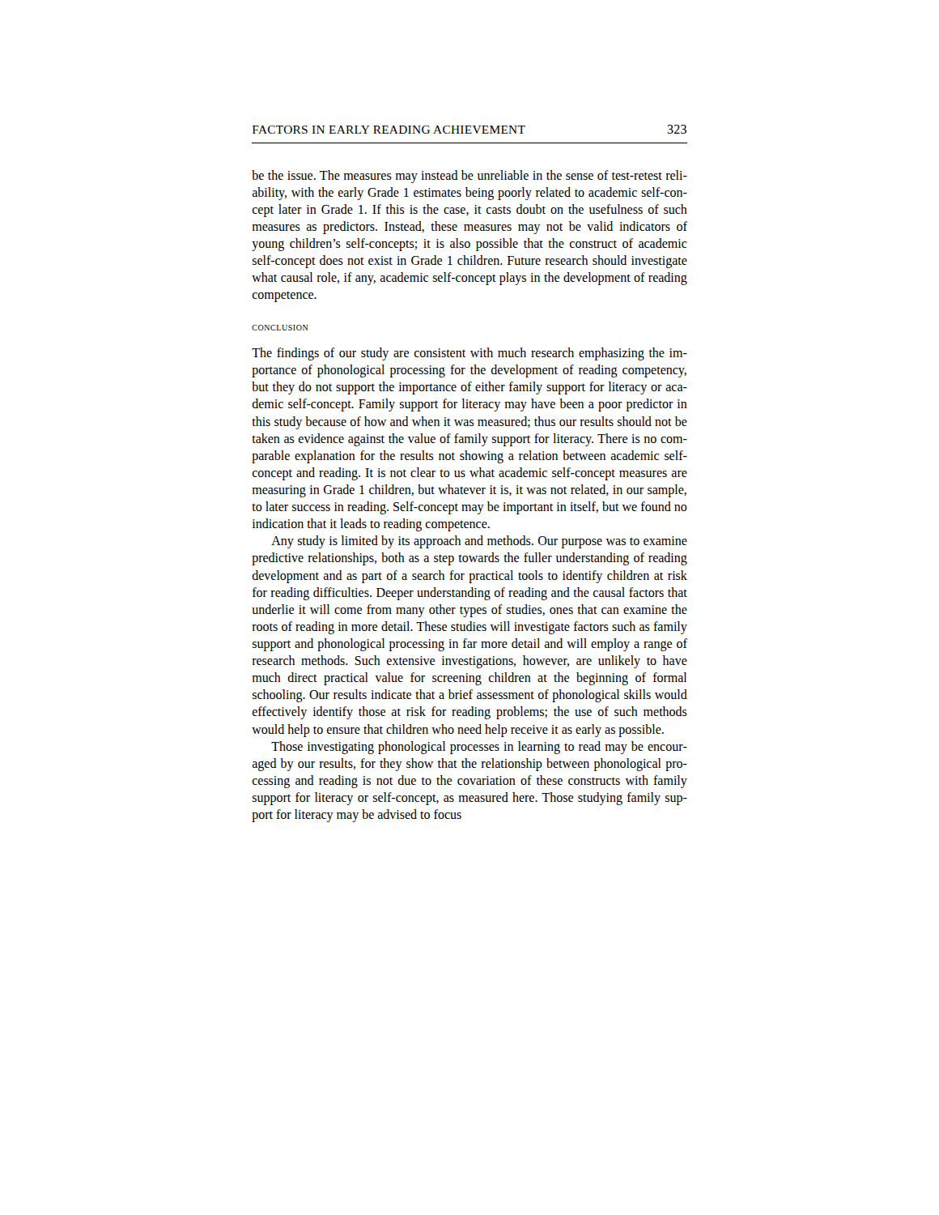Factors in Early Reading Achievement 323
be the issue. The measures may instead be unreliable in the sense of test-retest reliability, with the early Grade 1 estimates being poorly related to academic self-concept later in Grade 1. If this is the case, it casts doubt on the usefulness of such measures as predictors. Instead, these measures may not be valid indicators of young children’s self-concepts; it is also possible that the construct of academic self-concept does not exist in Grade 1 children. Future research should investigate what causal role, if any, academic self-concept plays in the development of reading competence.
Conclusion
The findings of our study are consistent with much research emphasizing the importance of phonological processing for the development of reading competency, but they do not support the importance of either family support for literacy or academic self-concept. Family support for literacy may have been a poor predictor in this study because of how and when it was measured; thus our results should not be taken as evidence against the value of family support for literacy. There is no comparable explanation for the results not showing a relation between academic self-concept and reading. It is not clear to us what academic self-concept measures are measuring in Grade 1 children, but whatever it is, it was not related, in our sample, to later success in reading. Self-concept may be important in itself, but we found no indication that it leads to reading competence.
Any study is limited by its approach and methods. Our purpose was to examine predictive relationships, both as a step towards the fuller understanding of reading development and as part of a search for practical tools to identify children at risk for reading difficulties. Deeper understanding of reading and the causal factors that underlie it will come from many other types of studies, ones that can examine the roots of reading in more detail. These studies will investigate factors such as family support and phonological processing in far more detail and will employ a range of research methods. Such extensive investigations, however, are unlikely to have much direct practical value for screening children at the beginning of formal schooling. Our results indicate that a brief assessment of phonological skills would effectively identify those at risk for reading problems; the use of such methods would help to ensure that children who need help receive it as early as possible.
Those investigating phonological processes in learning to read may be encouraged by our results, for they show that the relationship between phonological processing and reading is not due to the covariation of these constructs with family support for literacy or self-concept, as measured here. Those studying family support for literacy may be advised to focus